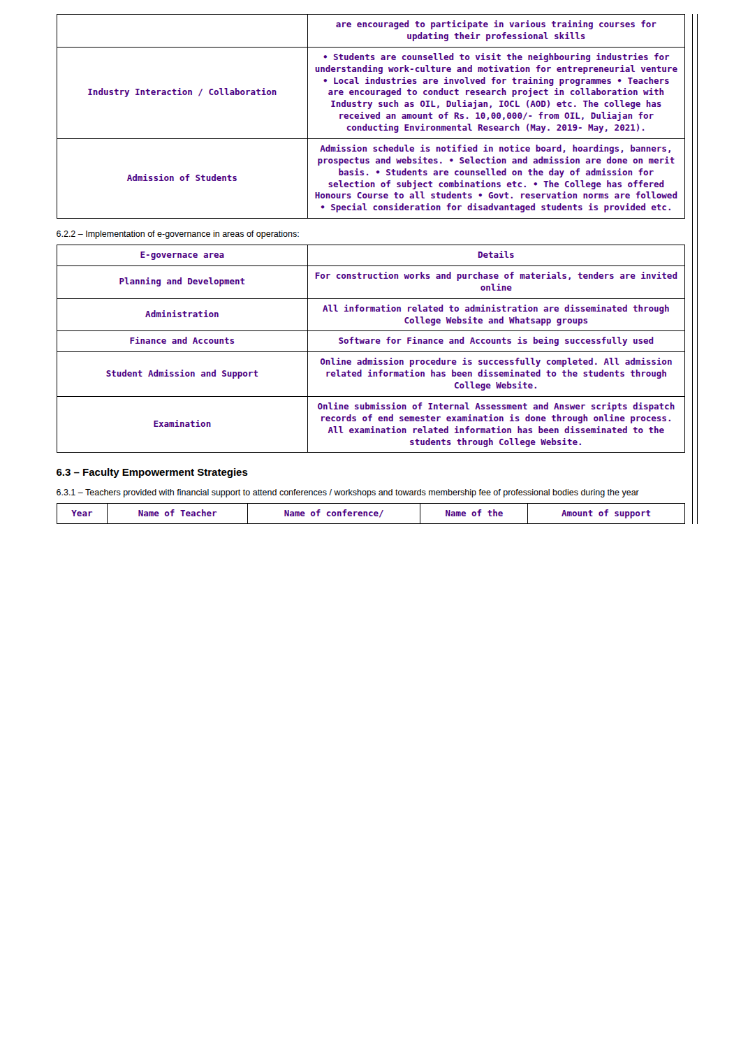| | are encouraged to participate in various training courses for updating their professional skills |
| Industry Interaction / Collaboration | • Students are counselled to visit the neighbouring industries for understanding work-culture and motivation for entrepreneurial venture • Local industries are involved for training programmes • Teachers are encouraged to conduct research project in collaboration with Industry such as OIL, Duliajan, IOCL (AOD) etc. The college has received an amount of Rs. 10,00,000/- from OIL, Duliajan for conducting Environmental Research (May. 2019- May, 2021). |
| Admission of Students | Admission schedule is notified in notice board, hoardings, banners, prospectus and websites. • Selection and admission are done on merit basis. • Students are counselled on the day of admission for selection of subject combinations etc. • The College has offered Honours Course to all students • Govt. reservation norms are followed • Special consideration for disadvantaged students is provided etc. |
6.2.2 – Implementation of e-governance in areas of operations:
| E-governace area | Details |
| --- | --- |
| Planning and Development | For construction works and purchase of materials, tenders are invited online |
| Administration | All information related to administration are disseminated through College Website and Whatsapp groups |
| Finance and Accounts | Software for Finance and Accounts is being successfully used |
| Student Admission and Support | Online admission procedure is successfully completed. All admission related information has been disseminated to the students through College Website. |
| Examination | Online submission of Internal Assessment and Answer scripts dispatch records of end semester examination is done through online process. All examination related information has been disseminated to the students through College Website. |
6.3 – Faculty Empowerment Strategies
6.3.1 – Teachers provided with financial support to attend conferences / workshops and towards membership fee of professional bodies during the year
| Year | Name of Teacher | Name of conference/ | Name of the | Amount of support |
| --- | --- | --- | --- | --- |